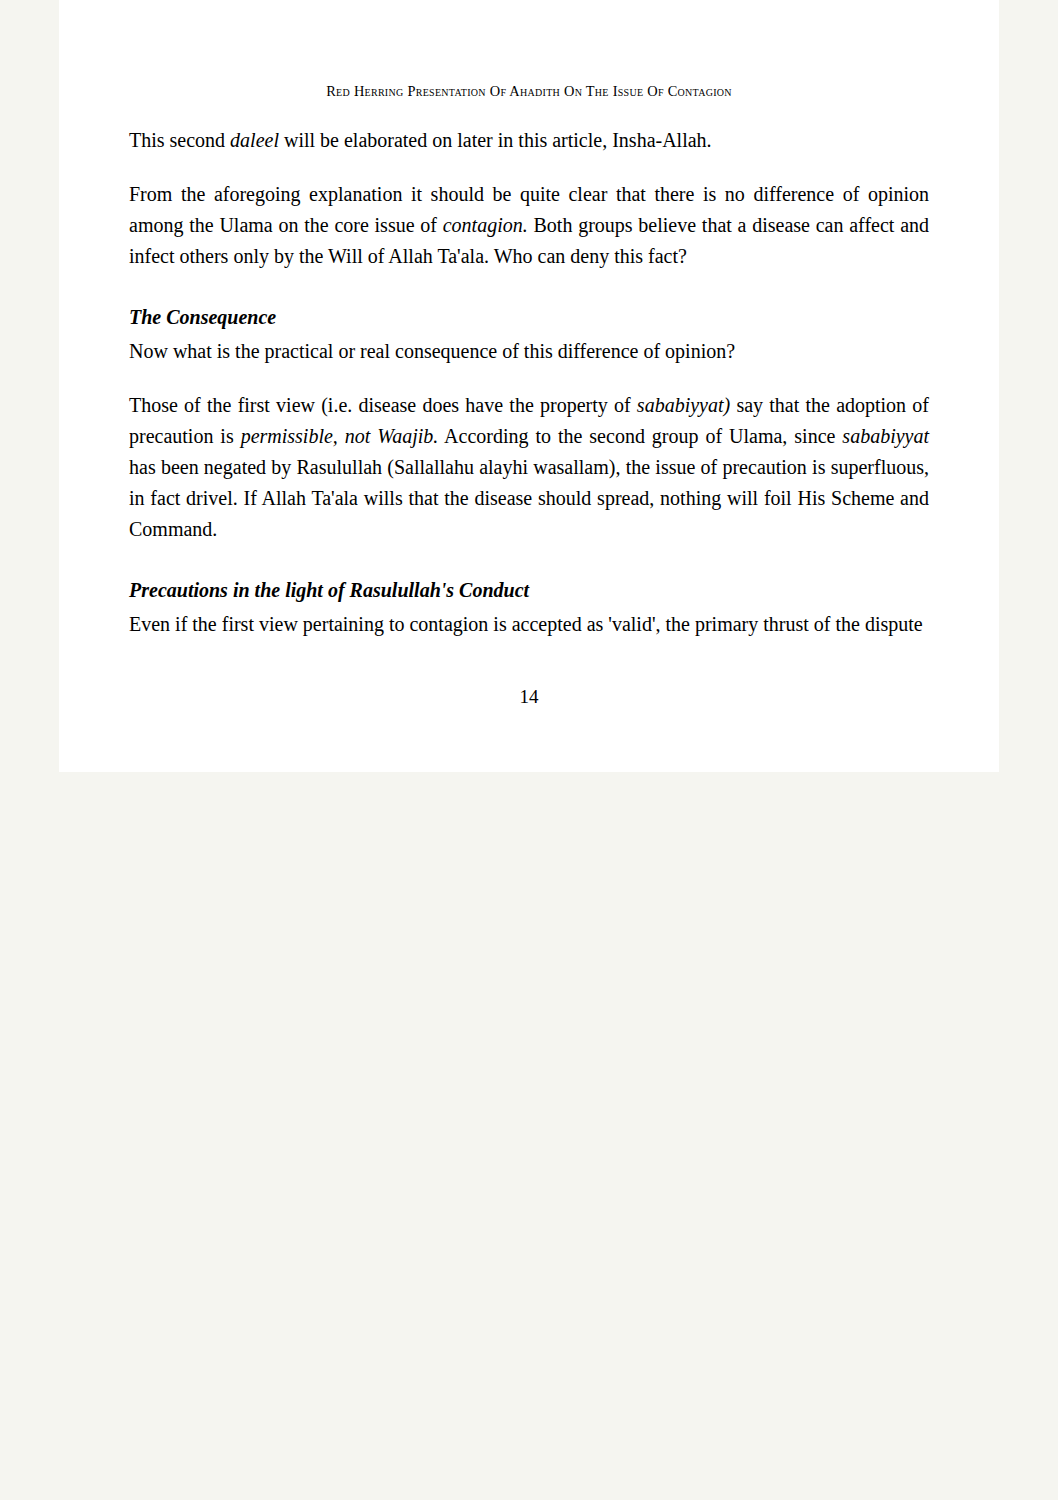Red Herring Presentation Of Ahadith On The Issue Of Contagion
This second daleel will be elaborated on later in this article, Insha-Allah.
From the aforegoing explanation it should be quite clear that there is no difference of opinion among the Ulama on the core issue of contagion. Both groups believe that a disease can affect and infect others only by the Will of Allah Ta'ala. Who can deny this fact?
The Consequence
Now what is the practical or real consequence of this difference of opinion?
Those of the first view (i.e. disease does have the property of sababiyyat) say that the adoption of precaution is permissible, not Waajib. According to the second group of Ulama, since sababiyyat has been negated by Rasulullah (Sallallahu alayhi wasallam), the issue of precaution is superfluous, in fact drivel. If Allah Ta'ala wills that the disease should spread, nothing will foil His Scheme and Command.
Precautions in the light of Rasulullah's Conduct
Even if the first view pertaining to contagion is accepted as 'valid', the primary thrust of the dispute
14